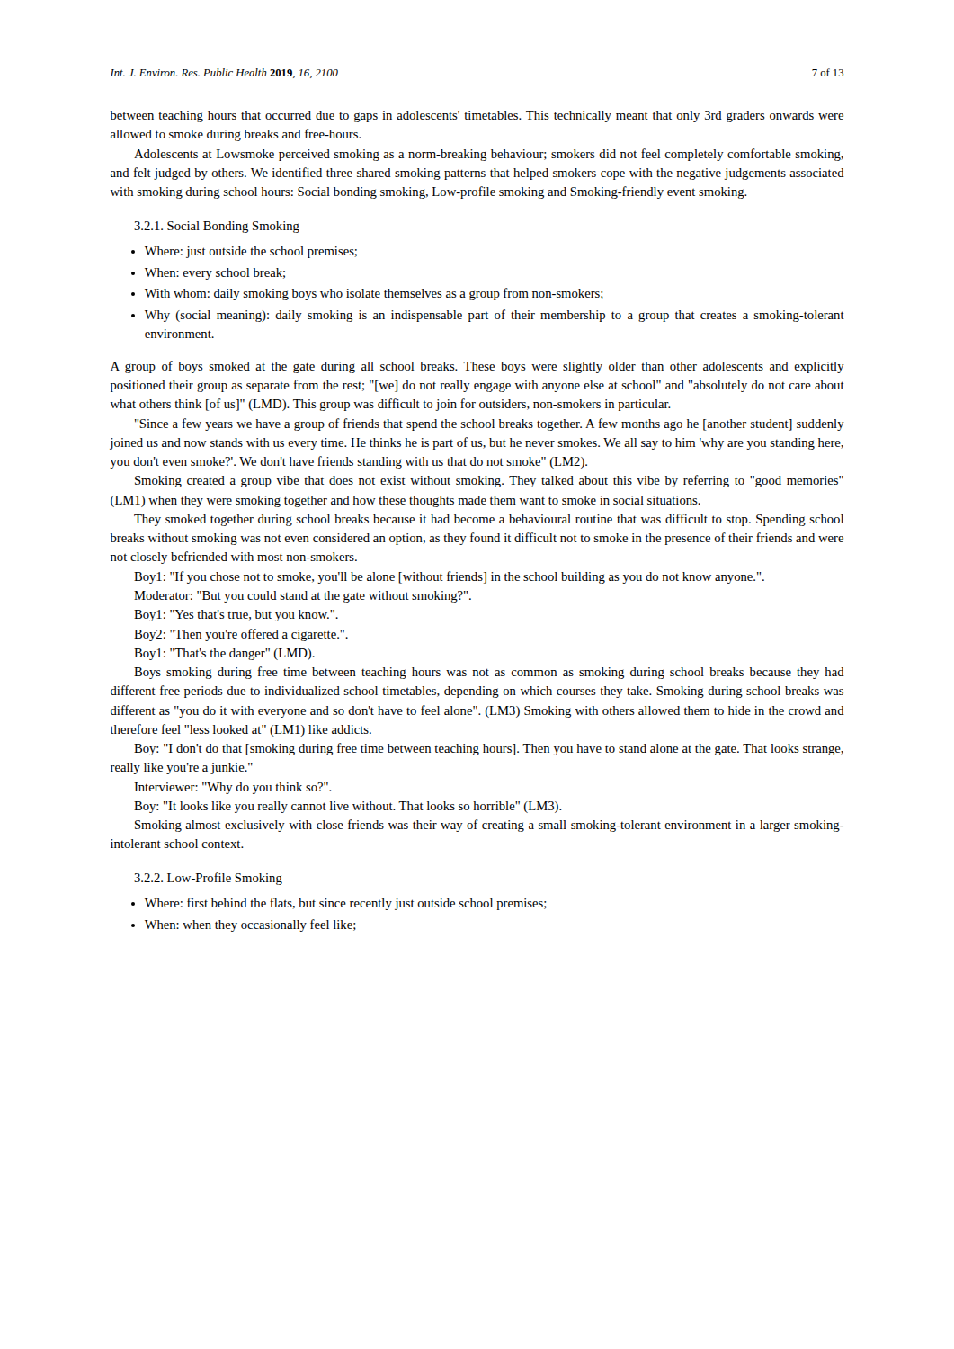Int. J. Environ. Res. Public Health 2019, 16, 2100
7 of 13
between teaching hours that occurred due to gaps in adolescents' timetables. This technically meant that only 3rd graders onwards were allowed to smoke during breaks and free-hours.
Adolescents at Lowsmoke perceived smoking as a norm-breaking behaviour; smokers did not feel completely comfortable smoking, and felt judged by others. We identified three shared smoking patterns that helped smokers cope with the negative judgements associated with smoking during school hours: Social bonding smoking, Low-profile smoking and Smoking-friendly event smoking.
3.2.1. Social Bonding Smoking
Where: just outside the school premises;
When: every school break;
With whom: daily smoking boys who isolate themselves as a group from non-smokers;
Why (social meaning): daily smoking is an indispensable part of their membership to a group that creates a smoking-tolerant environment.
A group of boys smoked at the gate during all school breaks. These boys were slightly older than other adolescents and explicitly positioned their group as separate from the rest; "[we] do not really engage with anyone else at school" and "absolutely do not care about what others think [of us]" (LMD). This group was difficult to join for outsiders, non-smokers in particular.
"Since a few years we have a group of friends that spend the school breaks together. A few months ago he [another student] suddenly joined us and now stands with us every time. He thinks he is part of us, but he never smokes. We all say to him 'why are you standing here, you don't even smoke?'. We don't have friends standing with us that do not smoke" (LM2).
Smoking created a group vibe that does not exist without smoking. They talked about this vibe by referring to "good memories" (LM1) when they were smoking together and how these thoughts made them want to smoke in social situations.
They smoked together during school breaks because it had become a behavioural routine that was difficult to stop. Spending school breaks without smoking was not even considered an option, as they found it difficult not to smoke in the presence of their friends and were not closely befriended with most non-smokers.
Boy1: "If you chose not to smoke, you'll be alone [without friends] in the school building as you do not know anyone.".
Moderator: "But you could stand at the gate without smoking?".
Boy1: "Yes that's true, but you know.".
Boy2: "Then you're offered a cigarette.".
Boy1: "That's the danger" (LMD).
Boys smoking during free time between teaching hours was not as common as smoking during school breaks because they had different free periods due to individualized school timetables, depending on which courses they take. Smoking during school breaks was different as "you do it with everyone and so don't have to feel alone". (LM3) Smoking with others allowed them to hide in the crowd and therefore feel "less looked at" (LM1) like addicts.
Boy: "I don't do that [smoking during free time between teaching hours]. Then you have to stand alone at the gate. That looks strange, really like you're a junkie."
Interviewer: "Why do you think so?".
Boy: "It looks like you really cannot live without. That looks so horrible" (LM3).
Smoking almost exclusively with close friends was their way of creating a small smoking-tolerant environment in a larger smoking-intolerant school context.
3.2.2. Low-Profile Smoking
Where: first behind the flats, but since recently just outside school premises;
When: when they occasionally feel like;